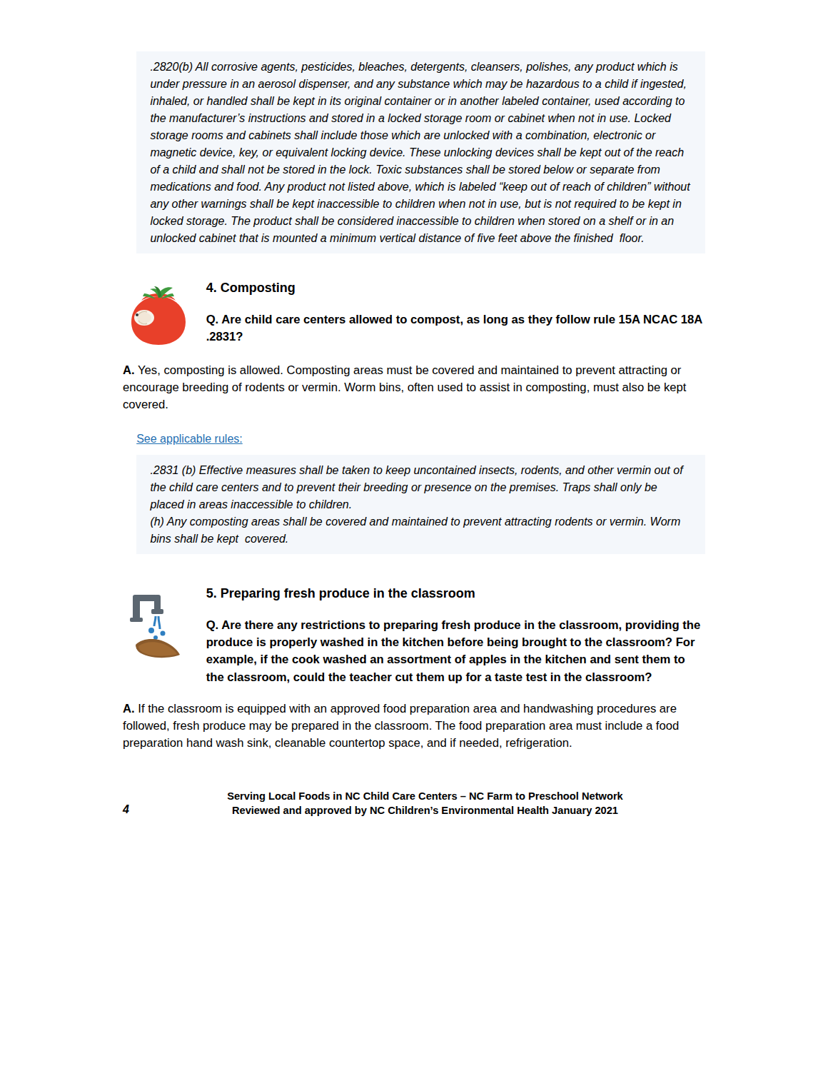.2820(b) All corrosive agents, pesticides, bleaches, detergents, cleansers, polishes, any product which is under pressure in an aerosol dispenser, and any substance which may be hazardous to a child if ingested, inhaled, or handled shall be kept in its original container or in another labeled container, used according to the manufacturer’s instructions and stored in a locked storage room or cabinet when not in use. Locked storage rooms and cabinets shall include those which are unlocked with a combination, electronic or magnetic device, key, or equivalent locking device. These unlocking devices shall be kept out of the reach of a child and shall not be stored in the lock. Toxic substances shall be stored below or separate from medications and food. Any product not listed above, which is labeled “keep out of reach of children” without any other warnings shall be kept inaccessible to children when not in use, but is not required to be kept in locked storage. The product shall be considered inaccessible to children when stored on a shelf or in an unlocked cabinet that is mounted a minimum vertical distance of five feet above the finished floor.
4. Composting
Q. Are child care centers allowed to compost, as long as they follow rule 15A NCAC 18A .2831?
A. Yes, composting is allowed. Composting areas must be covered and maintained to prevent attracting or encourage breeding of rodents or vermin. Worm bins, often used to assist in composting, must also be kept covered.
See applicable rules:
.2831 (b) Effective measures shall be taken to keep uncontained insects, rodents, and other vermin out of the child care centers and to prevent their breeding or presence on the premises. Traps shall only be placed in areas inaccessible to children.
(h) Any composting areas shall be covered and maintained to prevent attracting rodents or vermin. Worm bins shall be kept covered.
5. Preparing fresh produce in the classroom
Q. Are there any restrictions to preparing fresh produce in the classroom, providing the produce is properly washed in the kitchen before being brought to the classroom? For example, if the cook washed an assortment of apples in the kitchen and sent them to the classroom, could the teacher cut them up for a taste test in the classroom?
A. If the classroom is equipped with an approved food preparation area and handwashing procedures are followed, fresh produce may be prepared in the classroom. The food preparation area must include a food preparation hand wash sink, cleanable countertop space, and if needed, refrigeration.
4
Serving Local Foods in NC Child Care Centers – NC Farm to Preschool Network
Reviewed and approved by NC Children’s Environmental Health January 2021